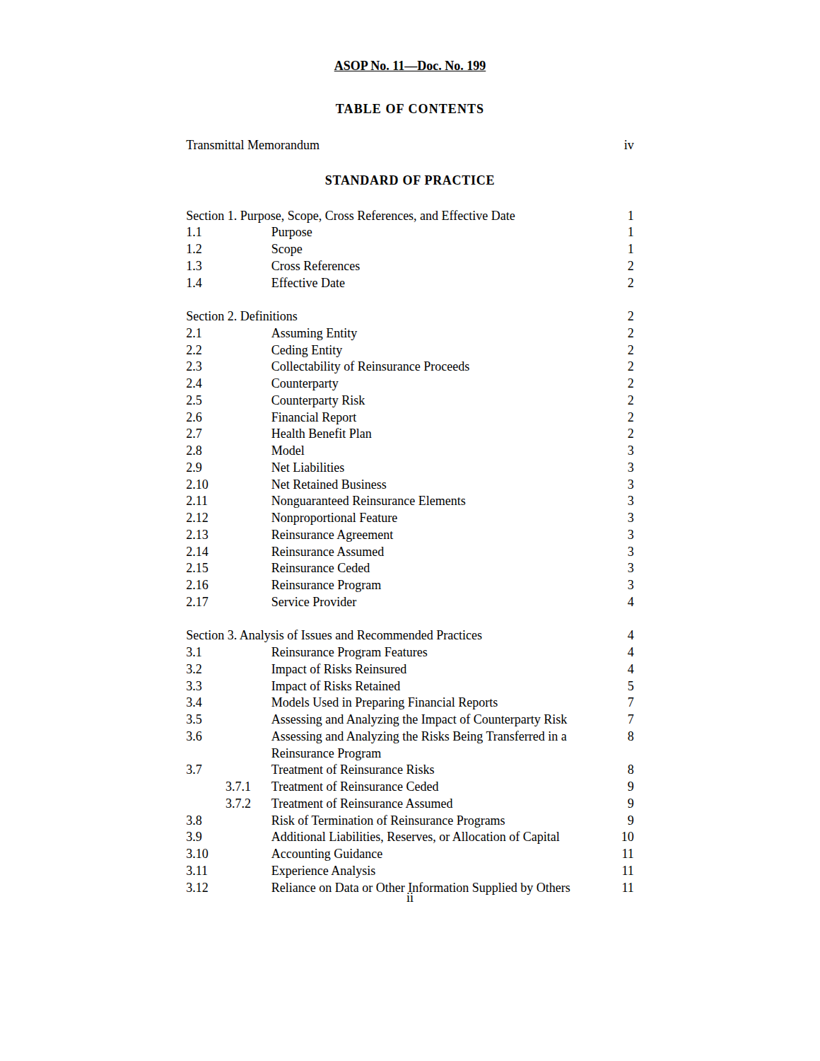ASOP No. 11—Doc. No. 199
TABLE OF CONTENTS
| Transmittal Memorandum | iv |
STANDARD OF PRACTICE
| Section 1. Purpose, Scope, Cross References, and Effective Date | 1 |
| 1.1 | Purpose | 1 |
| 1.2 | Scope | 1 |
| 1.3 | Cross References | 2 |
| 1.4 | Effective Date | 2 |
| Section 2. Definitions | 2 |
| 2.1 | Assuming Entity | 2 |
| 2.2 | Ceding Entity | 2 |
| 2.3 | Collectability of Reinsurance Proceeds | 2 |
| 2.4 | Counterparty | 2 |
| 2.5 | Counterparty Risk | 2 |
| 2.6 | Financial Report | 2 |
| 2.7 | Health Benefit Plan | 2 |
| 2.8 | Model | 3 |
| 2.9 | Net Liabilities | 3 |
| 2.10 | Net Retained Business | 3 |
| 2.11 | Nonguaranteed Reinsurance Elements | 3 |
| 2.12 | Nonproportional Feature | 3 |
| 2.13 | Reinsurance Agreement | 3 |
| 2.14 | Reinsurance Assumed | 3 |
| 2.15 | Reinsurance Ceded | 3 |
| 2.16 | Reinsurance Program | 3 |
| 2.17 | Service Provider | 4 |
| Section 3. Analysis of Issues and Recommended Practices | 4 |
| 3.1 | Reinsurance Program Features | 4 |
| 3.2 | Impact of Risks Reinsured | 4 |
| 3.3 | Impact of Risks Retained | 5 |
| 3.4 | Models Used in Preparing Financial Reports | 7 |
| 3.5 | Assessing and Analyzing the Impact of Counterparty Risk | 7 |
| 3.6 | Assessing and Analyzing the Risks Being Transferred in a Reinsurance Program | 8 |
| 3.7 | Treatment of Reinsurance Risks | 8 |
| 3.7.1 | Treatment of Reinsurance Ceded | 9 |
| 3.7.2 | Treatment of Reinsurance Assumed | 9 |
| 3.8 | Risk of Termination of Reinsurance Programs | 9 |
| 3.9 | Additional Liabilities, Reserves, or Allocation of Capital | 10 |
| 3.10 | Accounting Guidance | 11 |
| 3.11 | Experience Analysis | 11 |
| 3.12 | Reliance on Data or Other Information Supplied by Others | 11 |
ii